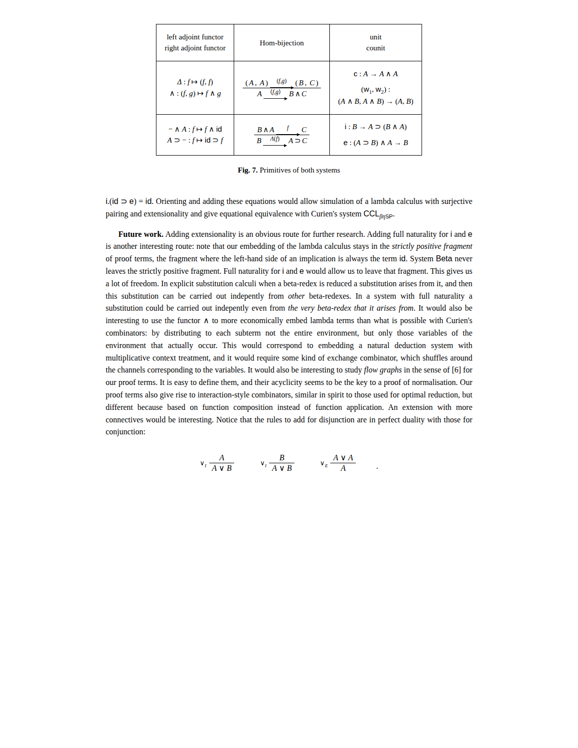| left adjoint functor right adjoint functor | Hom-bijection | unit counit |
| --- | --- | --- |
| Δ : f ↦ ( f , f ) ∧ : ( f , g ) ↦ f ∧ g | ( A , A ) ( f , g ) ( B , C ) A ⟨ f , g ⟩ B ∧ C | c : A → A ∧ A ( w 1 , w 2 ) : ( A ∧ B , A ∧ B ) → ( A , B ) |
| − ∧ A : f ↦ f ∧ id A ⊃ − : f ↦ id ⊃ f | B ∧ A f C B Λ ( f ) A ⊃ C | i : B → A ⊃ ( B ∧ A ) e : ( A ⊃ B ) ∧ A → B |
Fig. 7. Primitives of both systems
i.(id ⊃ e) = id. Orienting and adding these equations would allow simulation of a lambda calculus with surjective pairing and extensionality and give equational equivalence with Curien's system CCLβη SP.
Future work. Adding extensionality is an obvious route for further research. Adding full naturality for i and e is another interesting route: note that our embedding of the lambda calculus stays in the strictly positive fragment of proof terms, the fragment where the left-hand side of an implication is always the term id. System Beta never leaves the strictly positive fragment. Full naturality for i and e would allow us to leave that fragment. This gives us a lot of freedom. In explicit substitution calculi when a beta-redex is reduced a substitution arises from it, and then this substitution can be carried out indepently from other beta-redexes. In a system with full naturality a substitution could be carried out indepently even from the very beta-redex that it arises from. It would also be interesting to use the functor ∧ to more economically embed lambda terms than what is possible with Curien's combinators: by distributing to each subterm not the entire environment, but only those variables of the environment that actually occur. This would correspond to embedding a natural deduction system with multiplicative context treatment, and it would require some kind of exchange combinator, which shuffles around the channels corresponding to the variables. It would also be interesting to study flow graphs in the sense of [6] for our proof terms. It is easy to define them, and their acyclicity seems to be the key to a proof of normalisation. Our proof terms also give rise to interaction-style combinators, similar in spirit to those used for optimal reduction, but different because based on function composition instead of function application. An extension with more connectives would be interesting. Notice that the rules to add for disjunction are in perfect duality with those for conjunction:
∨I A A ∨ B
∨I B A ∨ B
∨E A ∨ A A .